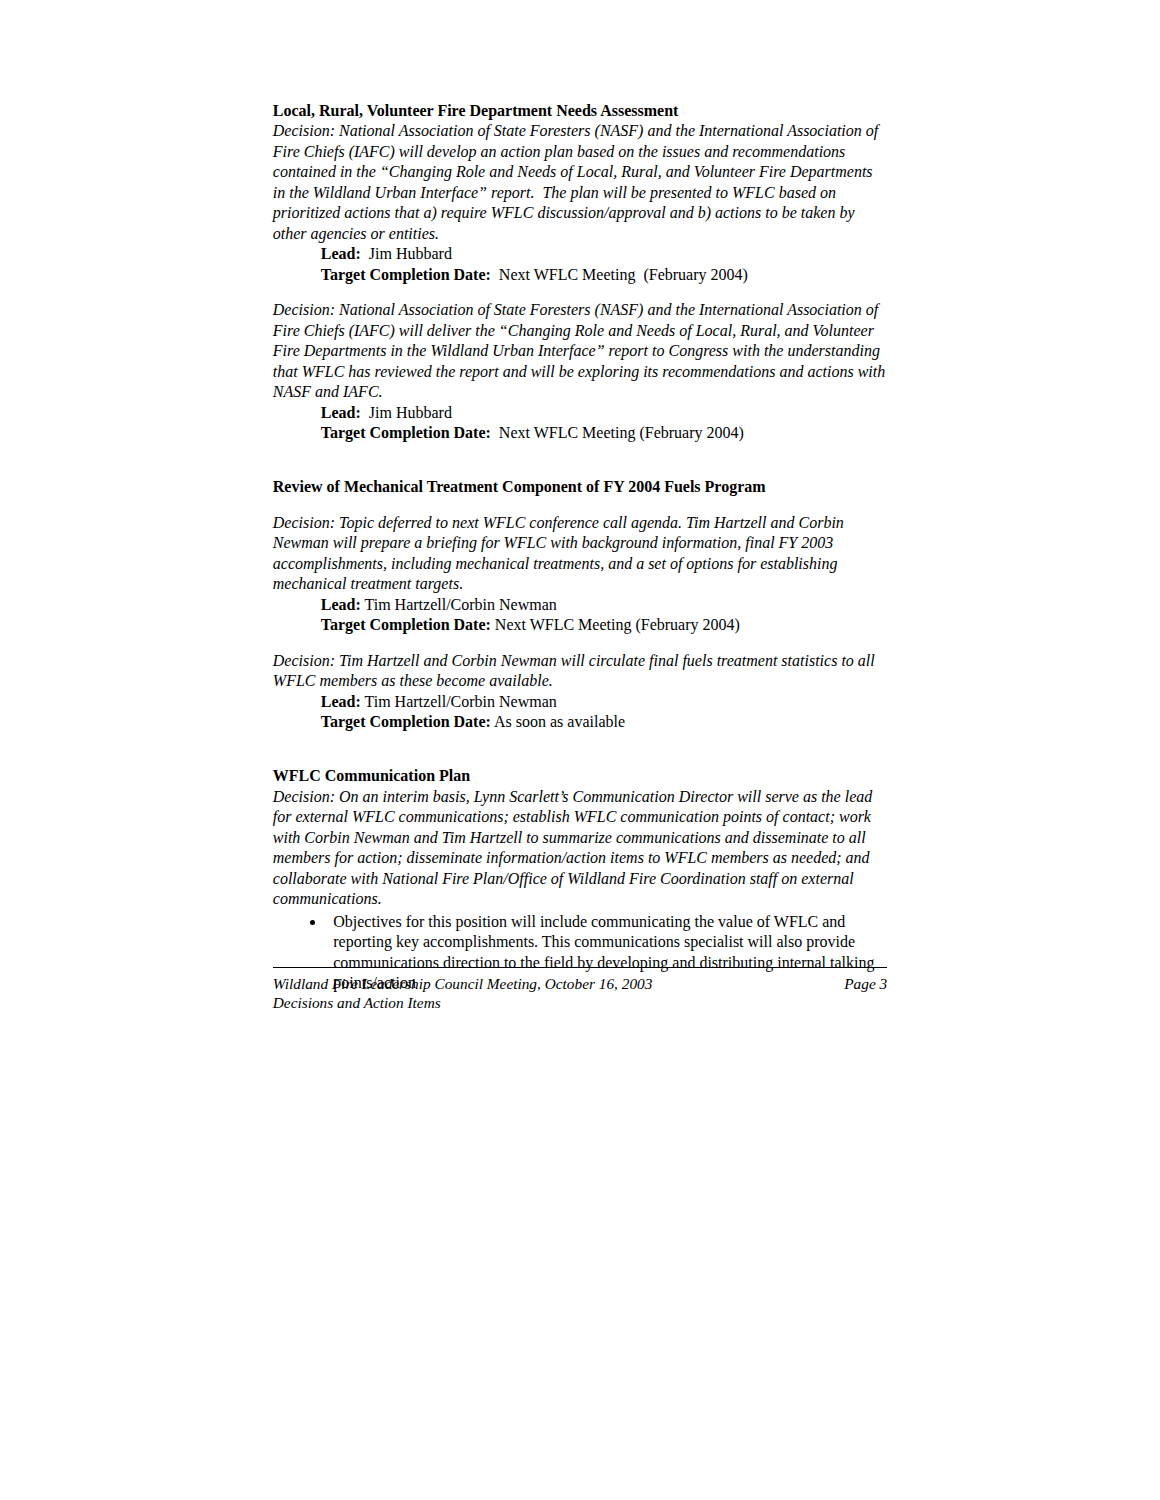Local, Rural, Volunteer Fire Department Needs Assessment
Decision: National Association of State Foresters (NASF) and the International Association of Fire Chiefs (IAFC) will develop an action plan based on the issues and recommendations contained in the “Changing Role and Needs of Local, Rural, and Volunteer Fire Departments in the Wildland Urban Interface” report. The plan will be presented to WFLC based on prioritized actions that a) require WFLC discussion/approval and b) actions to be taken by other agencies or entities.
Lead: Jim Hubbard
Target Completion Date: Next WFLC Meeting (February 2004)
Decision: National Association of State Foresters (NASF) and the International Association of Fire Chiefs (IAFC) will deliver the “Changing Role and Needs of Local, Rural, and Volunteer Fire Departments in the Wildland Urban Interface” report to Congress with the understanding that WFLC has reviewed the report and will be exploring its recommendations and actions with NASF and IAFC.
Lead: Jim Hubbard
Target Completion Date: Next WFLC Meeting (February 2004)
Review of Mechanical Treatment Component of FY 2004 Fuels Program
Decision: Topic deferred to next WFLC conference call agenda. Tim Hartzell and Corbin Newman will prepare a briefing for WFLC with background information, final FY 2003 accomplishments, including mechanical treatments, and a set of options for establishing mechanical treatment targets.
Lead: Tim Hartzell/Corbin Newman
Target Completion Date: Next WFLC Meeting (February 2004)
Decision: Tim Hartzell and Corbin Newman will circulate final fuels treatment statistics to all WFLC members as these become available.
Lead: Tim Hartzell/Corbin Newman
Target Completion Date: As soon as available
WFLC Communication Plan
Decision: On an interim basis, Lynn Scarlett’s Communication Director will serve as the lead for external WFLC communications; establish WFLC communication points of contact; work with Corbin Newman and Tim Hartzell to summarize communications and disseminate to all members for action; disseminate information/action items to WFLC members as needed; and collaborate with National Fire Plan/Office of Wildland Fire Coordination staff on external communications.
Objectives for this position will include communicating the value of WFLC and reporting key accomplishments. This communications specialist will also provide communications direction to the field by developing and distributing internal talking points/action
Wildland Fire Leadership Council Meeting, October 16, 2003 Page 3
Decisions and Action Items